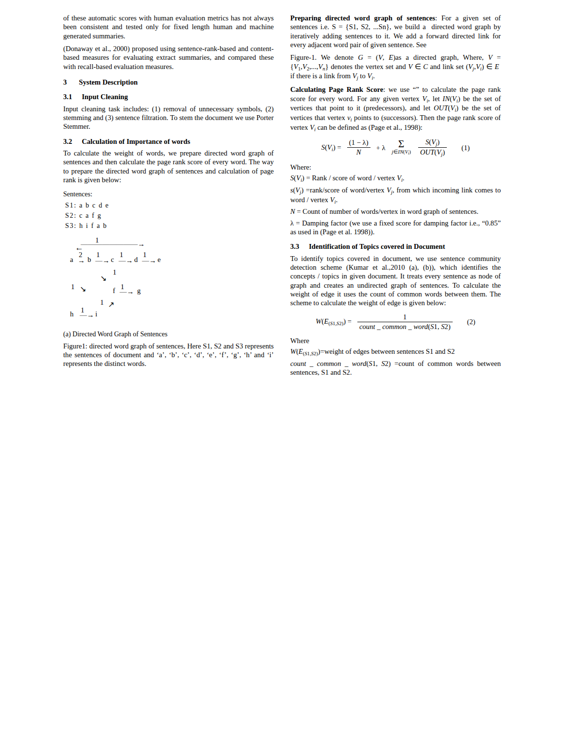of these automatic scores with human evaluation metrics has not always been consistent and tested only for fixed length human and machine generated summaries.
(Donaway et al., 2000) proposed using sentence-rank-based and content-based measures for evaluating extract summaries, and compared these with recall-based evaluation measures.
3 System Description
3.1 Input Cleaning
Input cleaning task includes: (1) removal of unnecessary symbols, (2) stemming and (3) sentence filtration. To stem the document we use Porter Stemmer.
3.2 Calculation of Importance of words
To calculate the weight of words, we prepare directed word graph of sentences and then calculate the page rank score of every word. The way to prepare the directed word graph of sentences and calculation of page rank is given below:
Sentences:
S1: a b c d e
S2: c a f g
S3: h i f a b
1 ← ————————→ a 2 → b 1 —→ c 1 —→ d 1 —→ e 1 ↘ 1 ↘ f 1 —→ g 1 ↗ h 1 —→ i
(a) Directed Word Graph of Sentences
Figure1: directed word graph of sentences, Here S1, S2 and S3 represents the sentences of document and ‘a’, ‘b’, ‘c’, ‘d’, ‘e’, ‘f’, ‘g’, ‘h’ and ‘i’ represents the distinct words.
Preparing directed word graph of sentences: For a given set of sentences i.e. S = {S1, S2, ...Sn}, we build a directed word graph by iteratively adding sentences to it. We add a forward directed link for every adjacent word pair of given sentence. See
Figure-1. We denote G = (V, E)as a directed graph, Where, V = {V1,V2,...,Vn} denotes the vertex set and V ∈ C and link set (Vj,Vi) ∈ E if there is a link from Vj to Vi.
Calculating Page Rank Score: we use “” to calculate the page rank score for every word. For any given vertex Vi, let IN(Vi) be the set of vertices that point to it (predecessors), and let OUT(Vi) be the set of vertices that vertex vi points to (successors). Then the page rank score of vertex Vi can be defined as (Page et al., 1998):
S(Vi) = (1 − λ) N + λ Σj∈IN(Vi) S(Vj) OUT(Vj) (1)
Where:
S(Vi) = Rank / score of word / vertex Vi.
s(Vj) =rank/score of word/vertex Vj, from which incoming link comes to word / vertex Vi.
N = Count of number of words/vertex in word graph of sentences.
λ = Damping factor (we use a fixed score for damping factor i.e., “0.85” as used in (Page et al. 1998)).
3.3 Identification of Topics covered in Document
To identify topics covered in document, we use sentence community detection scheme (Kumar et al.,2010 (a), (b)), which identifies the concepts / topics in given document. It treats every sentence as node of graph and creates an undirected graph of sentences. To calculate the weight of edge it uses the count of common words between them. The scheme to calculate the weight of edge is given below:
W(E(S1,S2)) = 1 count _ common _ word(S1, S2) (2)
Where
W(E(S1,S2))=weight of edges between sentences S1 and S2
count _ common _ word(S1, S2) =count of common words between sentences, S1 and S2.